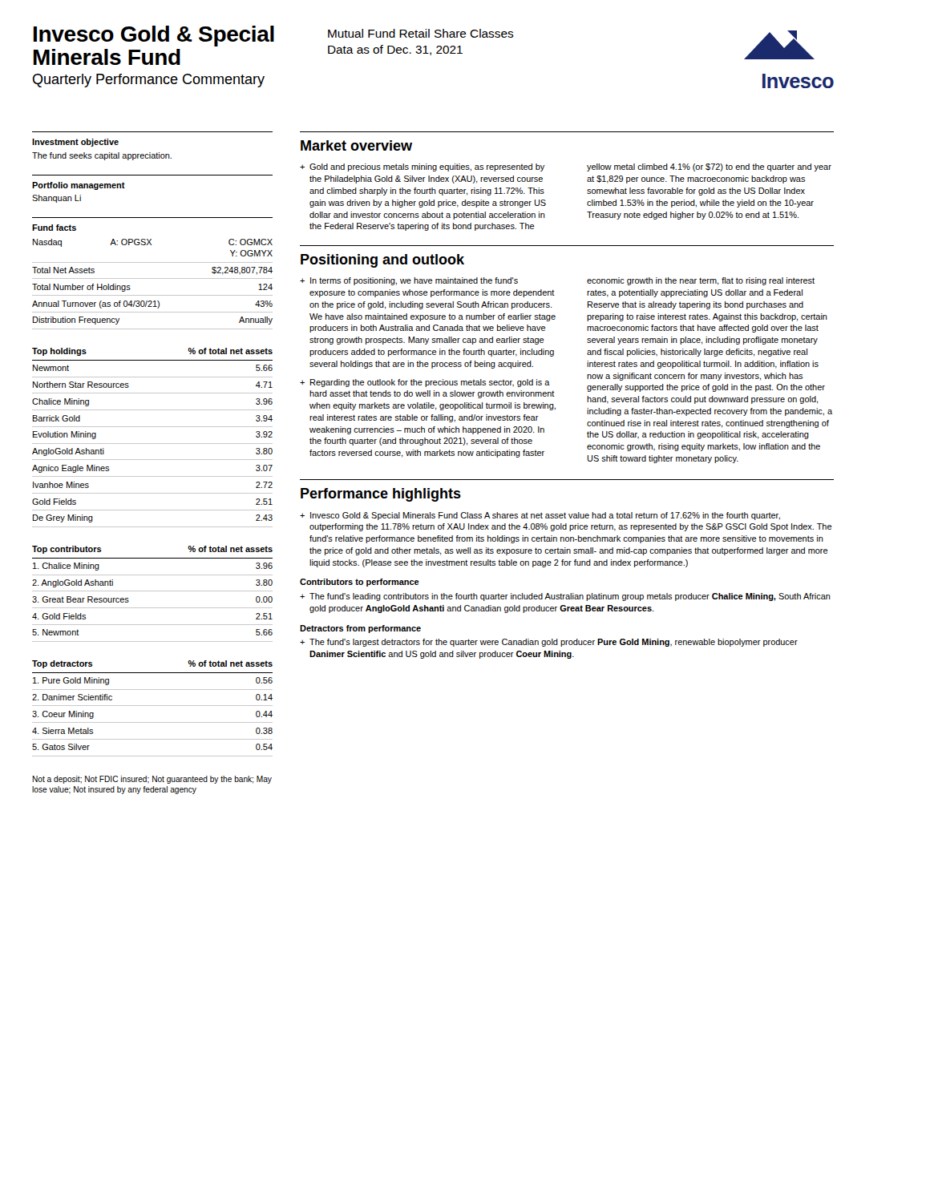Invesco Gold & Special Minerals Fund
Quarterly Performance Commentary
Mutual Fund Retail Share Classes
Data as of Dec. 31, 2021
Invesco
Investment objective
The fund seeks capital appreciation.
Portfolio management
Shanquan Li
Fund facts
| Nasdaq | A: OPGSX | C: OGMCX Y: OGMYX |
| Total Net Assets | $2,248,807,784 |
| Total Number of Holdings | 124 |
| Annual Turnover (as of 04/30/21) | 43% |
| Distribution Frequency | Annually |
| Top holdings | % of total net assets |
| --- | --- |
| Newmont | 5.66 |
| Northern Star Resources | 4.71 |
| Chalice Mining | 3.96 |
| Barrick Gold | 3.94 |
| Evolution Mining | 3.92 |
| AngloGold Ashanti | 3.80 |
| Agnico Eagle Mines | 3.07 |
| Ivanhoe Mines | 2.72 |
| Gold Fields | 2.51 |
| De Grey Mining | 2.43 |
| Top contributors | % of total net assets |
| --- | --- |
| 1. Chalice Mining | 3.96 |
| 2. AngloGold Ashanti | 3.80 |
| 3. Great Bear Resources | 0.00 |
| 4. Gold Fields | 2.51 |
| 5. Newmont | 5.66 |
| Top detractors | % of total net assets |
| --- | --- |
| 1. Pure Gold Mining | 0.56 |
| 2. Danimer Scientific | 0.14 |
| 3. Coeur Mining | 0.44 |
| 4. Sierra Metals | 0.38 |
| 5. Gatos Silver | 0.54 |
Not a deposit; Not FDIC insured; Not guaranteed by the bank; May lose value; Not insured by any federal agency
Market overview
Gold and precious metals mining equities, as represented by the Philadelphia Gold & Silver Index (XAU), reversed course and climbed sharply in the fourth quarter, rising 11.72%. This gain was driven by a higher gold price, despite a stronger US dollar and investor concerns about a potential acceleration in the Federal Reserve's tapering of its bond purchases. The yellow metal climbed 4.1% (or $72) to end the quarter and year at $1,829 per ounce. The macroeconomic backdrop was somewhat less favorable for gold as the US Dollar Index climbed 1.53% in the period, while the yield on the 10-year Treasury note edged higher by 0.02% to end at 1.51%.
Positioning and outlook
In terms of positioning, we have maintained the fund's exposure to companies whose performance is more dependent on the price of gold, including several South African producers. We have also maintained exposure to a number of earlier stage producers in both Australia and Canada that we believe have strong growth prospects. Many smaller cap and earlier stage producers added to performance in the fourth quarter, including several holdings that are in the process of being acquired.
Regarding the outlook for the precious metals sector, gold is a hard asset that tends to do well in a slower growth environment when equity markets are volatile, geopolitical turmoil is brewing, real interest rates are stable or falling, and/or investors fear weakening currencies – much of which happened in 2020. In the fourth quarter (and throughout 2021), several of those factors reversed course, with markets now anticipating faster economic growth in the near term, flat to rising real interest rates, a potentially appreciating US dollar and a Federal Reserve that is already tapering its bond purchases and preparing to raise interest rates. Against this backdrop, certain macroeconomic factors that have affected gold over the last several years remain in place, including profligate monetary and fiscal policies, historically large deficits, negative real interest rates and geopolitical turmoil. In addition, inflation is now a significant concern for many investors, which has generally supported the price of gold in the past. On the other hand, several factors could put downward pressure on gold, including a faster-than-expected recovery from the pandemic, a continued rise in real interest rates, continued strengthening of the US dollar, a reduction in geopolitical risk, accelerating economic growth, rising equity markets, low inflation and the US shift toward tighter monetary policy.
Performance highlights
Invesco Gold & Special Minerals Fund Class A shares at net asset value had a total return of 17.62% in the fourth quarter, outperforming the 11.78% return of XAU Index and the 4.08% gold price return, as represented by the S&P GSCI Gold Spot Index. The fund's relative performance benefited from its holdings in certain non-benchmark companies that are more sensitive to movements in the price of gold and other metals, as well as its exposure to certain small- and mid-cap companies that outperformed larger and more liquid stocks. (Please see the investment results table on page 2 for fund and index performance.)
Contributors to performance
The fund's leading contributors in the fourth quarter included Australian platinum group metals producer Chalice Mining, South African gold producer AngloGold Ashanti and Canadian gold producer Great Bear Resources.
Detractors from performance
The fund's largest detractors for the quarter were Canadian gold producer Pure Gold Mining, renewable biopolymer producer Danimer Scientific and US gold and silver producer Coeur Mining.